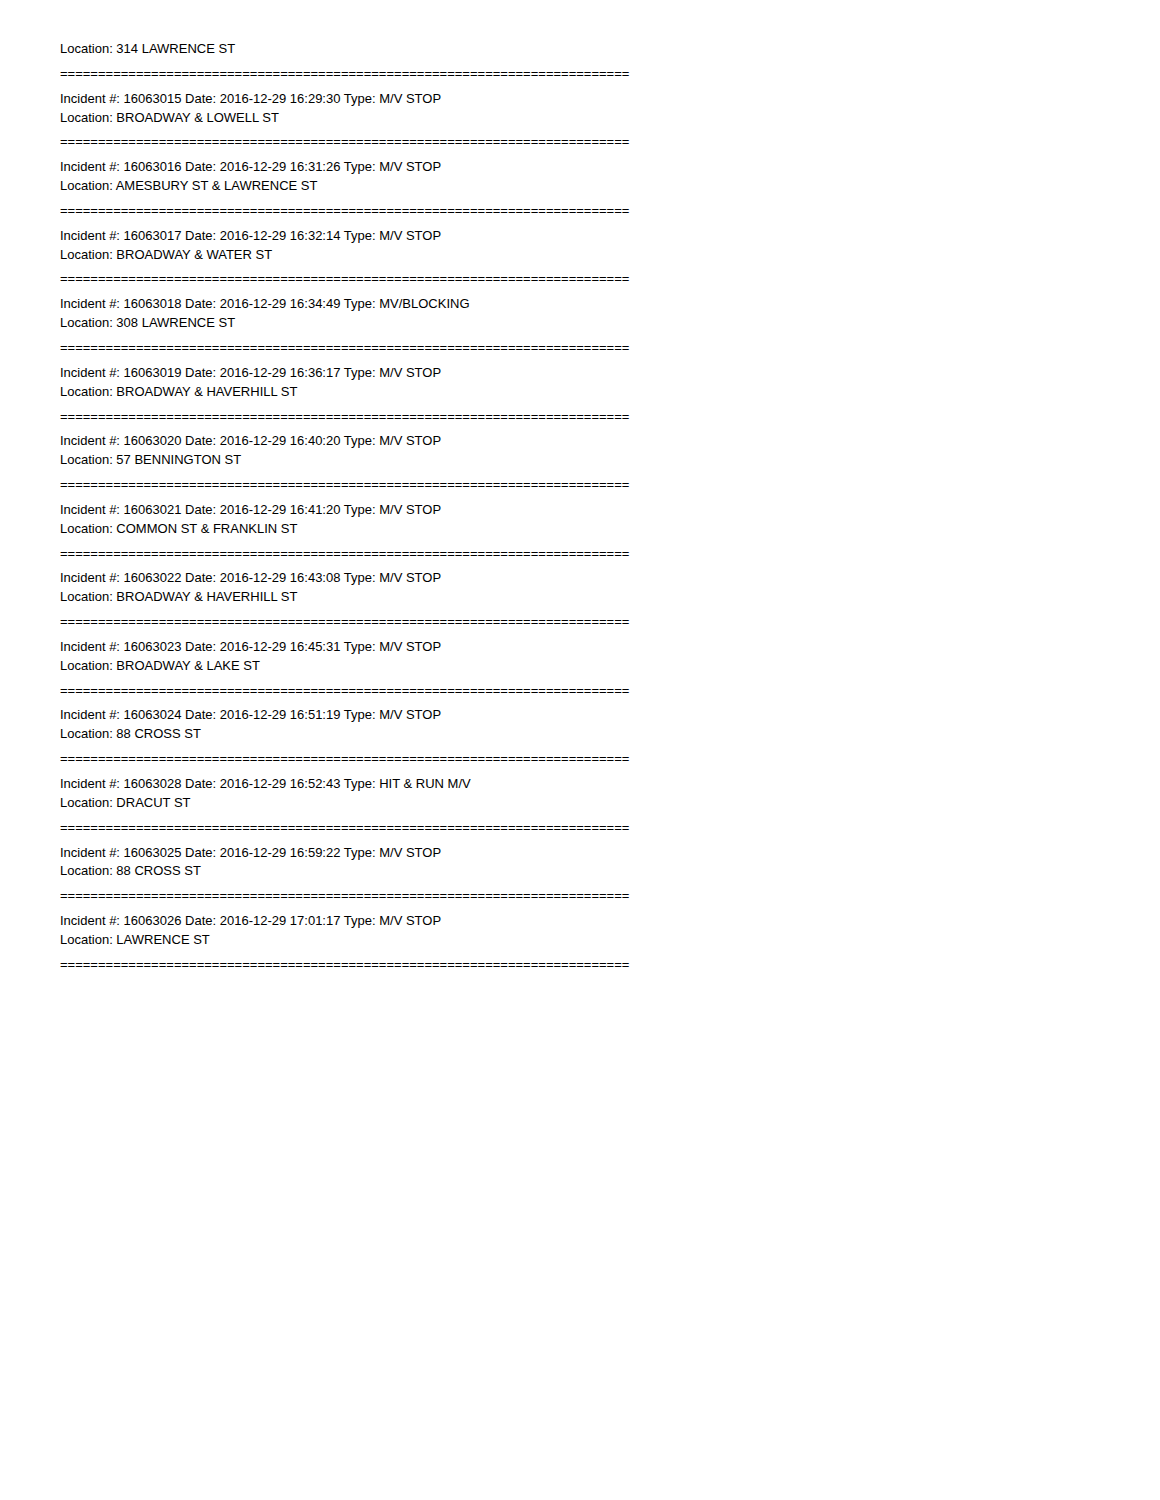Location: 314 LAWRENCE ST
===========================================================================
Incident #: 16063015 Date: 2016-12-29 16:29:30 Type: M/V STOP
Location: BROADWAY & LOWELL ST
===========================================================================
Incident #: 16063016 Date: 2016-12-29 16:31:26 Type: M/V STOP
Location: AMESBURY ST & LAWRENCE ST
===========================================================================
Incident #: 16063017 Date: 2016-12-29 16:32:14 Type: M/V STOP
Location: BROADWAY & WATER ST
===========================================================================
Incident #: 16063018 Date: 2016-12-29 16:34:49 Type: MV/BLOCKING
Location: 308 LAWRENCE ST
===========================================================================
Incident #: 16063019 Date: 2016-12-29 16:36:17 Type: M/V STOP
Location: BROADWAY & HAVERHILL ST
===========================================================================
Incident #: 16063020 Date: 2016-12-29 16:40:20 Type: M/V STOP
Location: 57 BENNINGTON ST
===========================================================================
Incident #: 16063021 Date: 2016-12-29 16:41:20 Type: M/V STOP
Location: COMMON ST & FRANKLIN ST
===========================================================================
Incident #: 16063022 Date: 2016-12-29 16:43:08 Type: M/V STOP
Location: BROADWAY & HAVERHILL ST
===========================================================================
Incident #: 16063023 Date: 2016-12-29 16:45:31 Type: M/V STOP
Location: BROADWAY & LAKE ST
===========================================================================
Incident #: 16063024 Date: 2016-12-29 16:51:19 Type: M/V STOP
Location: 88 CROSS ST
===========================================================================
Incident #: 16063028 Date: 2016-12-29 16:52:43 Type: HIT & RUN M/V
Location: DRACUT ST
===========================================================================
Incident #: 16063025 Date: 2016-12-29 16:59:22 Type: M/V STOP
Location: 88 CROSS ST
===========================================================================
Incident #: 16063026 Date: 2016-12-29 17:01:17 Type: M/V STOP
Location: LAWRENCE ST
===========================================================================